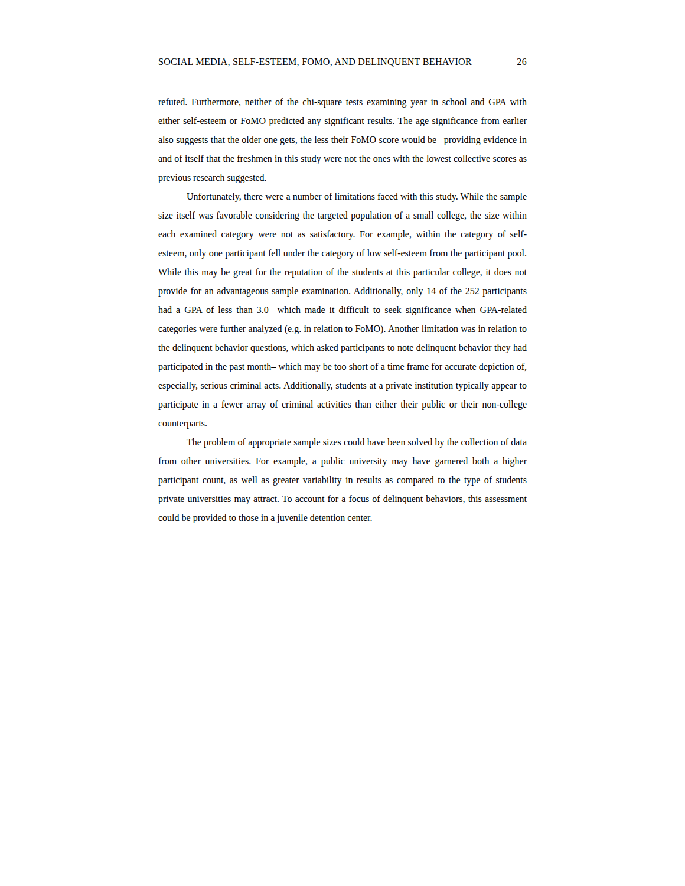Social Media, Self-Esteem, FoMO, and Delinquent Behavior 26
refuted. Furthermore, neither of the chi-square tests examining year in school and GPA with either self-esteem or FoMO predicted any significant results. The age significance from earlier also suggests that the older one gets, the less their FoMO score would be– providing evidence in and of itself that the freshmen in this study were not the ones with the lowest collective scores as previous research suggested.
Unfortunately, there were a number of limitations faced with this study. While the sample size itself was favorable considering the targeted population of a small college, the size within each examined category were not as satisfactory. For example, within the category of self-esteem, only one participant fell under the category of low self-esteem from the participant pool. While this may be great for the reputation of the students at this particular college, it does not provide for an advantageous sample examination. Additionally, only 14 of the 252 participants had a GPA of less than 3.0– which made it difficult to seek significance when GPA-related categories were further analyzed (e.g. in relation to FoMO). Another limitation was in relation to the delinquent behavior questions, which asked participants to note delinquent behavior they had participated in the past month– which may be too short of a time frame for accurate depiction of, especially, serious criminal acts. Additionally, students at a private institution typically appear to participate in a fewer array of criminal activities than either their public or their non-college counterparts.
The problem of appropriate sample sizes could have been solved by the collection of data from other universities. For example, a public university may have garnered both a higher participant count, as well as greater variability in results as compared to the type of students private universities may attract. To account for a focus of delinquent behaviors, this assessment could be provided to those in a juvenile detention center.